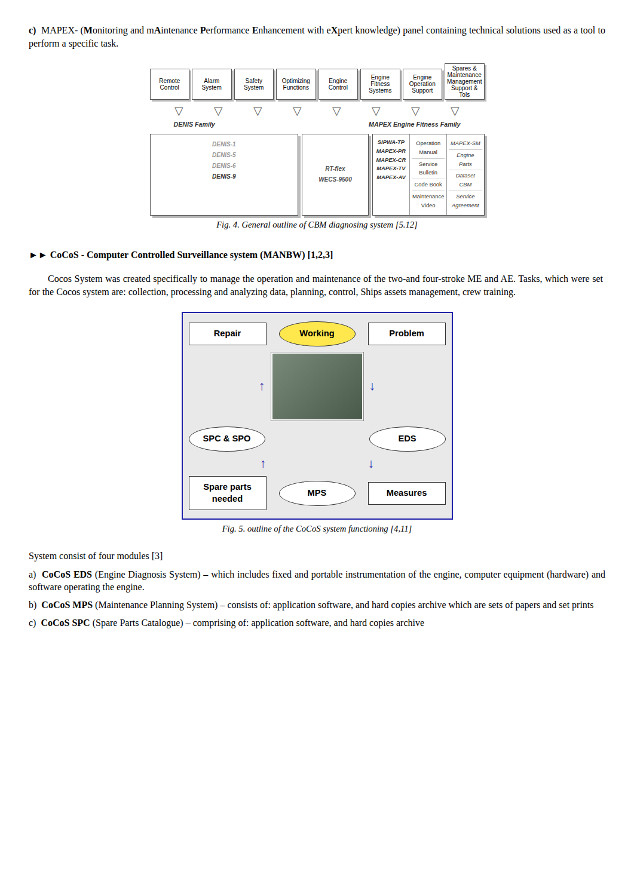c) MAPEX- (Monitoring and mAintenance Performance Enhancement with eXpert knowledge) panel containing technical solutions used as a tool to perform a specific task.
Remote
Control
Alarm
System
Safety
System
Optimizing
Functions
Engine
Control
Engine
Fitness
Systems
Engine
Operation
Support
Spares &
Maintenance
Management
Support &
Tols
▽
▽
▽
▽
▽
▽
▽
▽
DENIS Family
MAPEX Engine Fitness Family
DENIS-1
DENIS-5
DENIS-6
DENIS-9
RT-flex
WECS-9500
SIPWA-TP
MAPEX-PR
MAPEX-CR
MAPEX-TV
MAPEX-AV
Operation
Manual
Service
Bulletin
Code Book
Maintenance
Video
MAPEX-SM
Engine
Parts
Dataset
CBM
Service
Agreement
Fig. 4. General outline of CBM diagnosing system [5.12]
►► CoCoS - Computer Controlled Surveillance system (MANBW) [1,2,3]
Cocos System was created specifically to manage the operation and maintenance of the two-and four-stroke ME and AE. Tasks, which were set for the Cocos system are: collection, processing and analyzing data, planning, control, Ships assets management, crew training.
Repair
Working
Problem
↑
↓
SPC & SPO
EDS
↑
↓
Spare parts
needed
MPS
Measures
Fig. 5. outline of the CoCoS system functioning [4,11]
System consist of four modules [3]
a) CoCoS EDS (Engine Diagnosis System) – which includes fixed and portable instrumentation of the engine, computer equipment (hardware) and software operating the engine.
b) CoCoS MPS (Maintenance Planning System) – consists of: application software, and hard copies archive which are sets of papers and set prints
c) CoCoS SPC (Spare Parts Catalogue) – comprising of: application software, and hard copies archive